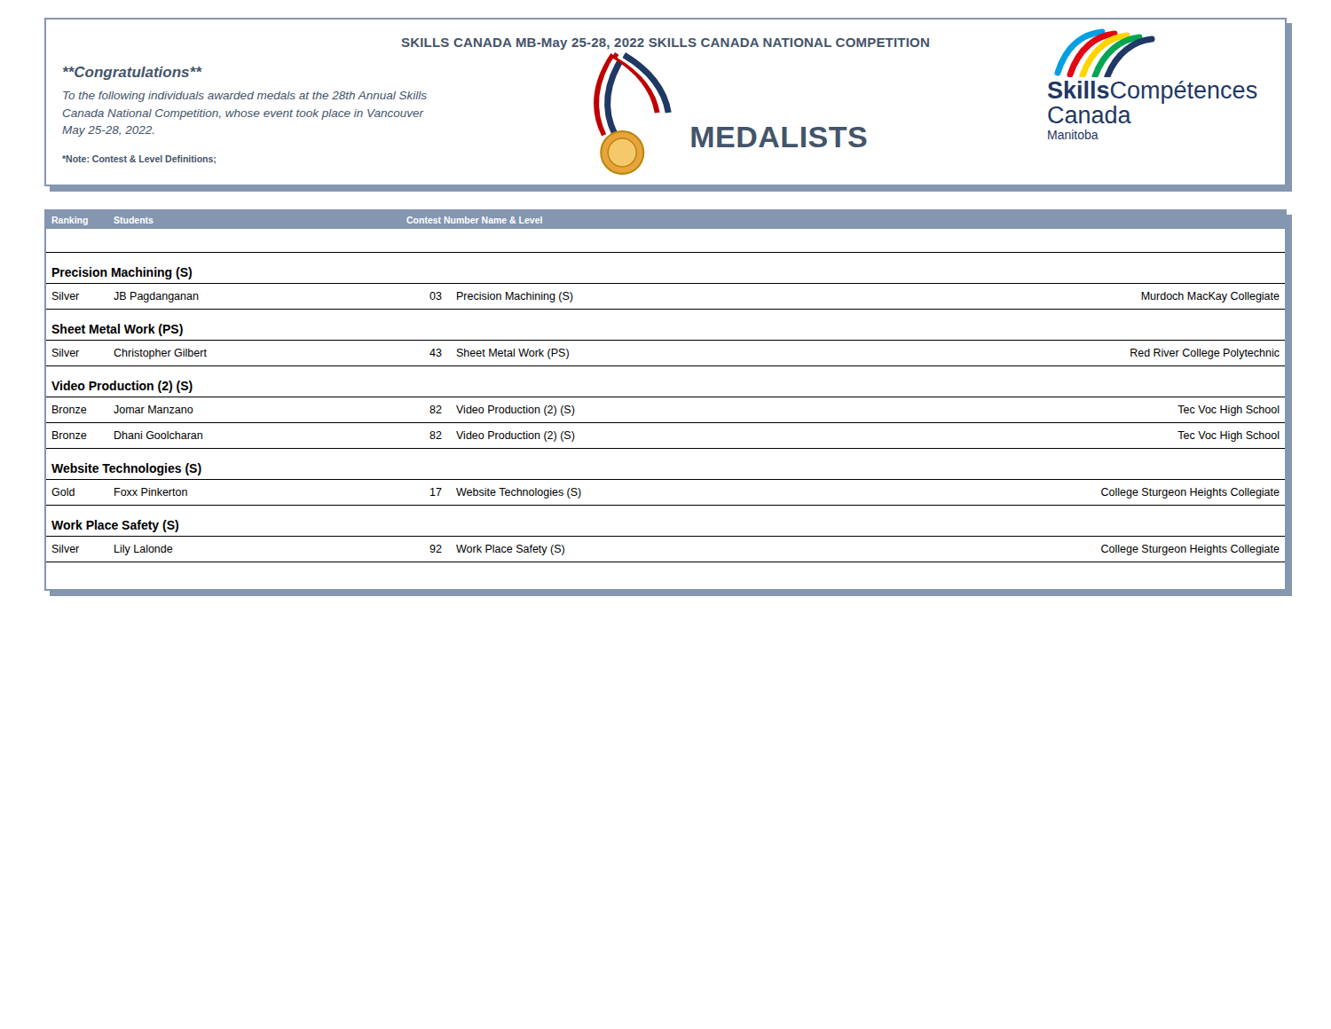SKILLS CANADA MB-May 25-28, 2022 SKILLS CANADA NATIONAL COMPETITION
**Congratulations**
To the following individuals awarded medals at the 28th Annual Skills Canada National Competition, whose event took place in Vancouver May 25-28, 2022.
*Note: Contest & Level Definitions;
MEDALISTS
Skills Compétences
Canada
Manitoba
| Ranking | Students | Contest Number Name & Level | |
| --- | --- | --- | --- |
| Precision Machining (S) |
| Silver | JB Pagdanganan | 03 | Precision Machining (S) | Murdoch MacKay Collegiate |
| Sheet Metal Work (PS) |
| Silver | Christopher Gilbert | 43 | Sheet Metal Work (PS) | Red River College Polytechnic |
| Video Production (2) (S) |
| Bronze | Jomar Manzano | 82 | Video Production (2) (S) | Tec Voc High School |
| Bronze | Dhani Goolcharan | 82 | Video Production (2) (S) | Tec Voc High School |
| Website Technologies (S) |
| Gold | Foxx Pinkerton | 17 | Website Technologies (S) | College Sturgeon Heights Collegiate |
| Work Place Safety (S) |
| Silver | Lily Lalonde | 92 | Work Place Safety (S) | College Sturgeon Heights Collegiate |